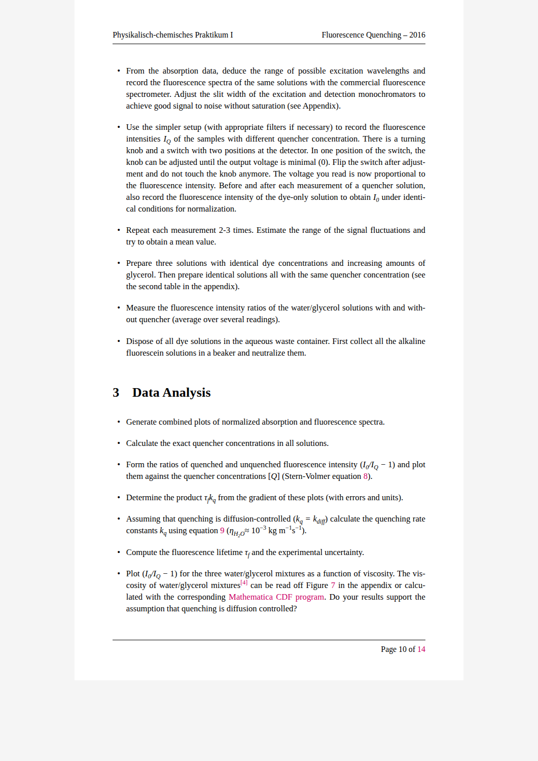Physikalisch-chemisches Praktikum I Fluorescence Quenching – 2016
From the absorption data, deduce the range of possible excitation wavelengths and record the fluorescence spectra of the same solutions with the commercial fluorescence spectrometer. Adjust the slit width of the excitation and detection monochromators to achieve good signal to noise without saturation (see Appendix).
Use the simpler setup (with appropriate filters if necessary) to record the fluorescence intensities IQ of the samples with different quencher concentration. There is a turning knob and a switch with two positions at the detector. In one position of the switch, the knob can be adjusted until the output voltage is minimal (0). Flip the switch after adjustment and do not touch the knob anymore. The voltage you read is now proportional to the fluorescence intensity. Before and after each measurement of a quencher solution, also record the fluorescence intensity of the dye-only solution to obtain I0 under identical conditions for normalization.
Repeat each measurement 2-3 times. Estimate the range of the signal fluctuations and try to obtain a mean value.
Prepare three solutions with identical dye concentrations and increasing amounts of glycerol. Then prepare identical solutions all with the same quencher concentration (see the second table in the appendix).
Measure the fluorescence intensity ratios of the water/glycerol solutions with and without quencher (average over several readings).
Dispose of all dye solutions in the aqueous waste container. First collect all the alkaline fluorescein solutions in a beaker and neutralize them.
3 Data Analysis
Generate combined plots of normalized absorption and fluorescence spectra.
Calculate the exact quencher concentrations in all solutions.
Form the ratios of quenched and unquenched fluorescence intensity (I0/IQ − 1) and plot them against the quencher concentrations [Q] (Stern-Volmer equation 8).
Determine the product τfkq from the gradient of these plots (with errors and units).
Assuming that quenching is diffusion-controlled (kq = kdiff) calculate the quenching rate constants kq using equation 9 (ηH2O≈ 10−3 kg m−1s−1).
Compute the fluorescence lifetime τf and the experimental uncertainty.
Plot (I0/IQ − 1) for the three water/glycerol mixtures as a function of viscosity. The viscosity of water/glycerol mixtures[4] can be read off Figure 7 in the appendix or calculated with the corresponding Mathematica CDF program. Do your results support the assumption that quenching is diffusion controlled?
Page 10 of 14